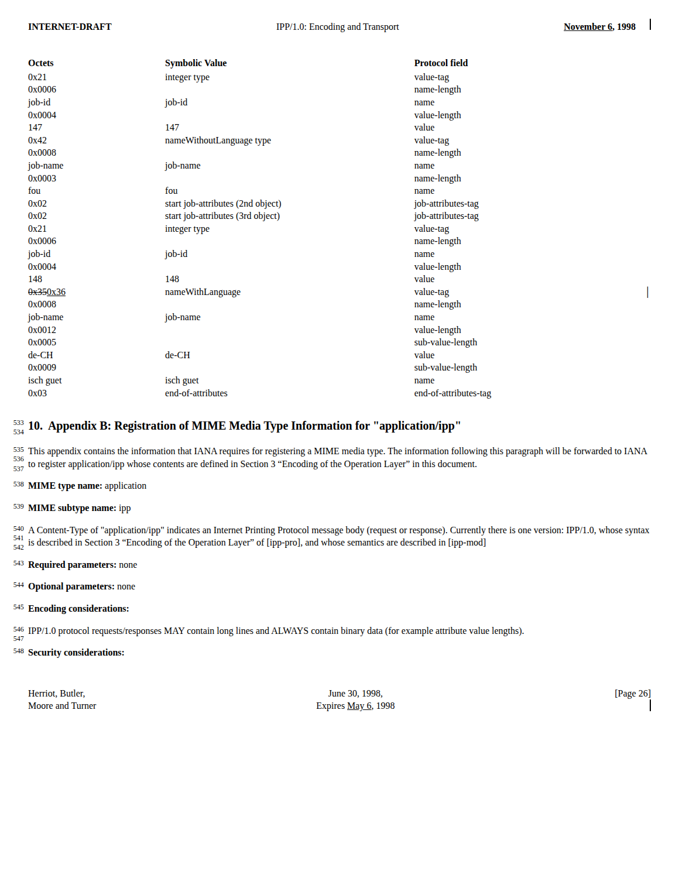INTERNET-DRAFT IPP/1.0: Encoding and Transport November 6, 1998
| Octets | Symbolic Value | Protocol field |
| --- | --- | --- |
| 0x21 | integer type | value-tag |
| 0x0006 | | name-length |
| job-id | job-id | name |
| 0x0004 | | value-length |
| 147 | 147 | value |
| 0x42 | nameWithoutLanguage type | value-tag |
| 0x0008 | | name-length |
| job-name | job-name | name |
| 0x0003 | | name-length |
| fou | fou | name |
| 0x02 | start job-attributes (2nd object) | job-attributes-tag |
| 0x02 | start job-attributes (3rd object) | job-attributes-tag |
| 0x21 | integer type | value-tag |
| 0x0006 | | name-length |
| job-id | job-id | name |
| 0x0004 | | value-length |
| 148 | 148 | value |
| 0x35 0x36 | nameWithLanguage | value-tag │ |
| 0x0008 | | name-length |
| job-name | job-name | name |
| 0x0012 | | value-length |
| 0x0005 | | sub-value-length |
| de-CH | de-CH | value |
| 0x0009 | | sub-value-length |
| isch guet | isch guet | name |
| 0x03 | end-of-attributes | end-of-attributes-tag |
533
534
10. Appendix B: Registration of MIME Media Type Information for "application/ipp"
535
536
537 This appendix contains the information that IANA requires for registering a MIME media type. The information following this paragraph will be forwarded to IANA to register application/ipp whose contents are defined in Section 3 “Encoding of the Operation Layer” in this document.
538 MIME type name: application
539 MIME subtype name: ipp
540
541
542 A Content-Type of "application/ipp" indicates an Internet Printing Protocol message body (request or response). Currently there is one version: IPP/1.0, whose syntax is described in Section 3 “Encoding of the Operation Layer” of [ipp-pro], and whose semantics are described in [ipp-mod]
543 Required parameters: none
544 Optional parameters: none
545 Encoding considerations:
546
547 IPP/1.0 protocol requests/responses MAY contain long lines and ALWAYS contain binary data (for example attribute value lengths).
548 Security considerations:
Herriot, Butler, Moore and Turner June 30, 1998, Expires May 6, 1998 [Page 26]